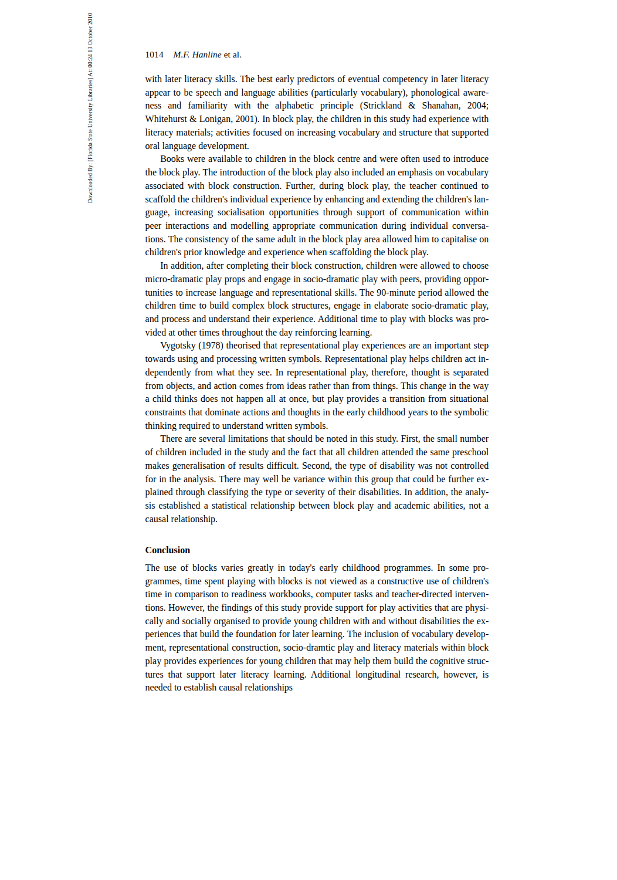Downloaded By: [Florida State University Libraries] At: 00:24 13 October 2010
1014 M.F. Hanline et al.
with later literacy skills. The best early predictors of eventual competency in later literacy appear to be speech and language abilities (particularly vocabulary), phonological awareness and familiarity with the alphabetic principle (Strickland & Shanahan, 2004; Whitehurst & Lonigan, 2001). In block play, the children in this study had experience with literacy materials; activities focused on increasing vocabulary and structure that supported oral language development.
Books were available to children in the block centre and were often used to introduce the block play. The introduction of the block play also included an emphasis on vocabulary associated with block construction. Further, during block play, the teacher continued to scaffold the children's individual experience by enhancing and extending the children's language, increasing socialisation opportunities through support of communication within peer interactions and modelling appropriate communication during individual conversations. The consistency of the same adult in the block play area allowed him to capitalise on children's prior knowledge and experience when scaffolding the block play.
In addition, after completing their block construction, children were allowed to choose micro-dramatic play props and engage in socio-dramatic play with peers, providing opportunities to increase language and representational skills. The 90-minute period allowed the children time to build complex block structures, engage in elaborate socio-dramatic play, and process and understand their experience. Additional time to play with blocks was provided at other times throughout the day reinforcing learning.
Vygotsky (1978) theorised that representational play experiences are an important step towards using and processing written symbols. Representational play helps children act independently from what they see. In representational play, therefore, thought is separated from objects, and action comes from ideas rather than from things. This change in the way a child thinks does not happen all at once, but play provides a transition from situational constraints that dominate actions and thoughts in the early childhood years to the symbolic thinking required to understand written symbols.
There are several limitations that should be noted in this study. First, the small number of children included in the study and the fact that all children attended the same preschool makes generalisation of results difficult. Second, the type of disability was not controlled for in the analysis. There may well be variance within this group that could be further explained through classifying the type or severity of their disabilities. In addition, the analysis established a statistical relationship between block play and academic abilities, not a causal relationship.
Conclusion
The use of blocks varies greatly in today's early childhood programmes. In some programmes, time spent playing with blocks is not viewed as a constructive use of children's time in comparison to readiness workbooks, computer tasks and teacher-directed interventions. However, the findings of this study provide support for play activities that are physically and socially organised to provide young children with and without disabilities the experiences that build the foundation for later learning. The inclusion of vocabulary development, representational construction, socio-dramtic play and literacy materials within block play provides experiences for young children that may help them build the cognitive structures that support later literacy learning. Additional longitudinal research, however, is needed to establish causal relationships